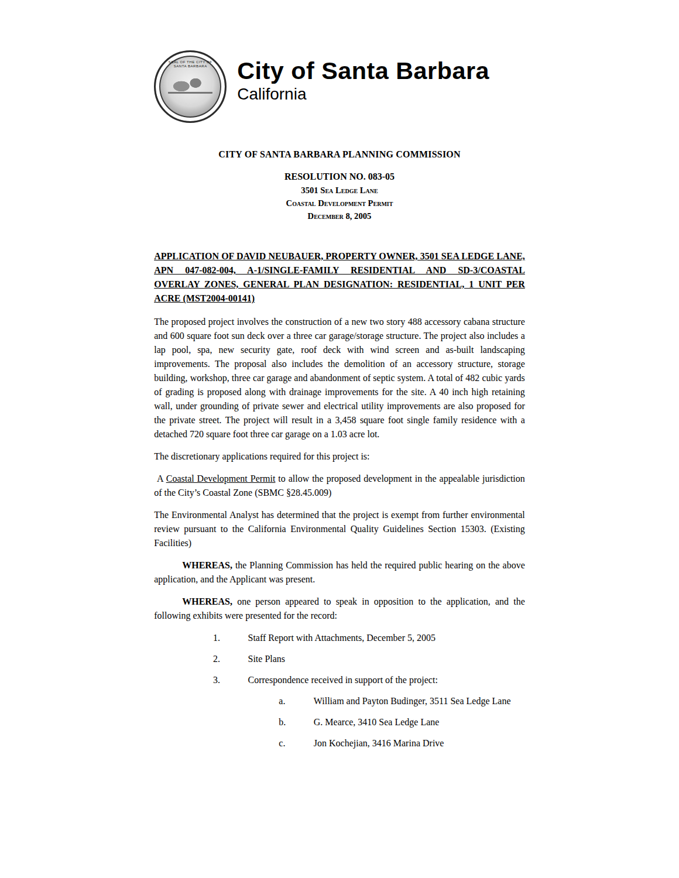City of Santa Barbara
California
CITY OF SANTA BARBARA PLANNING COMMISSION
RESOLUTION NO. 083-05
3501 Sea Ledge Lane
Coastal Development Permit
December 8, 2005
APPLICATION OF DAVID NEUBAUER, PROPERTY OWNER, 3501 SEA LEDGE LANE, APN 047-082-004, A-1/SINGLE-FAMILY RESIDENTIAL AND SD-3/COASTAL OVERLAY ZONES, GENERAL PLAN DESIGNATION: RESIDENTIAL, 1 UNIT PER ACRE (MST2004-00141)
The proposed project involves the construction of a new two story 488 accessory cabana structure and 600 square foot sun deck over a three car garage/storage structure. The project also includes a lap pool, spa, new security gate, roof deck with wind screen and as-built landscaping improvements. The proposal also includes the demolition of an accessory structure, storage building, workshop, three car garage and abandonment of septic system. A total of 482 cubic yards of grading is proposed along with drainage improvements for the site. A 40 inch high retaining wall, under grounding of private sewer and electrical utility improvements are also proposed for the private street. The project will result in a 3,458 square foot single family residence with a detached 720 square foot three car garage on a 1.03 acre lot.
The discretionary applications required for this project is:
A Coastal Development Permit to allow the proposed development in the appealable jurisdiction of the City’s Coastal Zone (SBMC §28.45.009)
The Environmental Analyst has determined that the project is exempt from further environmental review pursuant to the California Environmental Quality Guidelines Section 15303. (Existing Facilities)
WHEREAS, the Planning Commission has held the required public hearing on the above application, and the Applicant was present.
WHEREAS, one person appeared to speak in opposition to the application, and the following exhibits were presented for the record:
1. Staff Report with Attachments, December 5, 2005
2. Site Plans
3. Correspondence received in support of the project:
a. William and Payton Budinger, 3511 Sea Ledge Lane
b. G. Mearce, 3410 Sea Ledge Lane
c. Jon Kochejian, 3416 Marina Drive